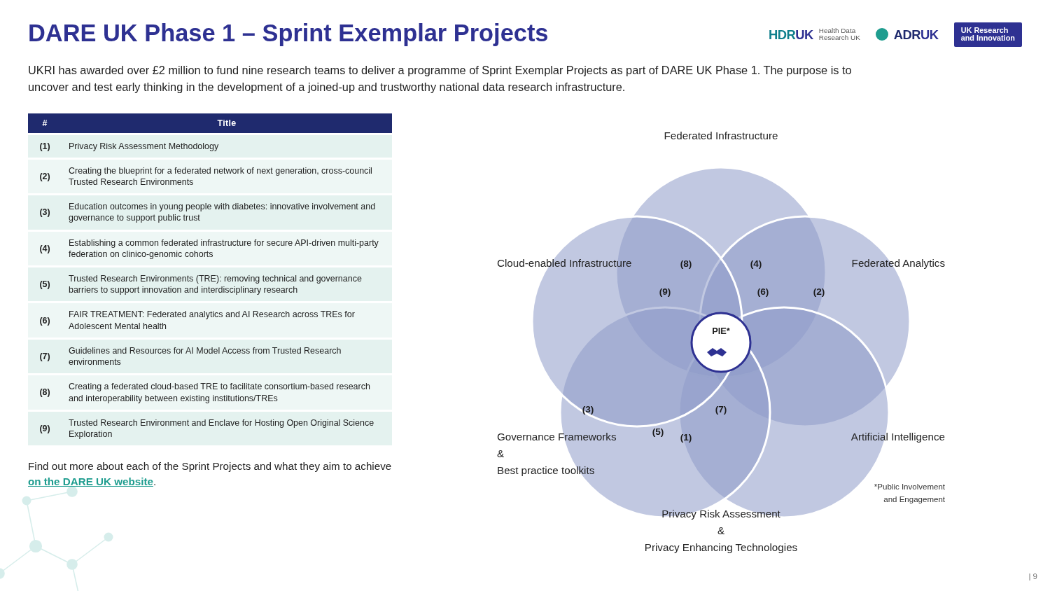DARE UK Phase 1 – Sprint Exemplar Projects
HDRUK Health Data
Research UK
ADRUK
UK Research
and Innovation
UKRI has awarded over £2 million to fund nine research teams to deliver a programme of Sprint Exemplar Projects as part of DARE UK Phase 1. The purpose is to uncover and test early thinking in the development of a joined-up and trustworthy national data research infrastructure.
| # | Title |
| --- | --- |
| (1) | Privacy Risk Assessment Methodology |
| (2) | Creating the blueprint for a federated network of next generation, cross-council Trusted Research Environments |
| (3) | Education outcomes in young people with diabetes: innovative involvement and governance to support public trust |
| (4) | Establishing a common federated infrastructure for secure API-driven multi-party federation on clinico-genomic cohorts |
| (5) | Trusted Research Environments (TRE): removing technical and governance barriers to support innovation and interdisciplinary research |
| (6) | FAIR TREATMENT: Federated analytics and AI Research across TREs for Adolescent Mental health |
| (7) | Guidelines and Resources for AI Model Access from Trusted Research environments |
| (8) | Creating a federated cloud-based TRE to facilitate consortium-based research and interoperability between existing institutions/TREs |
| (9) | Trusted Research Environment and Enclave for Hosting Open Original Science Exploration |
Find out more about each of the Sprint Projects and what they aim to achieve on the DARE UK website.
PIE* (8) (4) (9) (6) (2) (3) (7) (5) (1) Federated Infrastructure Federated Analytics Artificial Intelligence Privacy Risk Assessment & Privacy Enhancing Technologies Governance Frameworks & Best practice toolkits Cloud-enabled Infrastructure *Public Involvement and Engagement
| 9